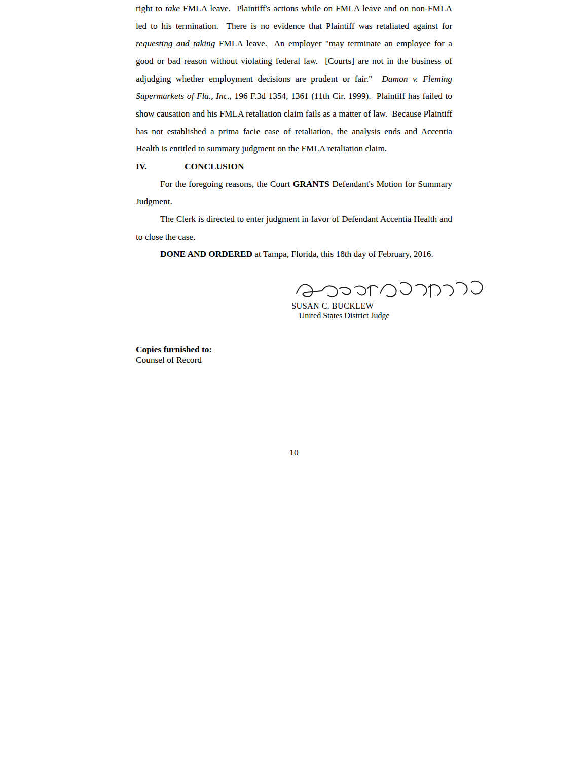right to take FMLA leave. Plaintiff's actions while on FMLA leave and on non-FMLA led to his termination. There is no evidence that Plaintiff was retaliated against for requesting and taking FMLA leave. An employer "may terminate an employee for a good or bad reason without violating federal law. [Courts] are not in the business of adjudging whether employment decisions are prudent or fair." Damon v. Fleming Supermarkets of Fla., Inc., 196 F.3d 1354, 1361 (11th Cir. 1999). Plaintiff has failed to show causation and his FMLA retaliation claim fails as a matter of law. Because Plaintiff has not established a prima facie case of retaliation, the analysis ends and Accentia Health is entitled to summary judgment on the FMLA retaliation claim.
IV. CONCLUSION
For the foregoing reasons, the Court GRANTS Defendant's Motion for Summary Judgment.
The Clerk is directed to enter judgment in favor of Defendant Accentia Health and to close the case.
DONE AND ORDERED at Tampa, Florida, this 18th day of February, 2016.
SUSAN C. BUCKLEW
United States District Judge
Copies furnished to:
Counsel of Record
10